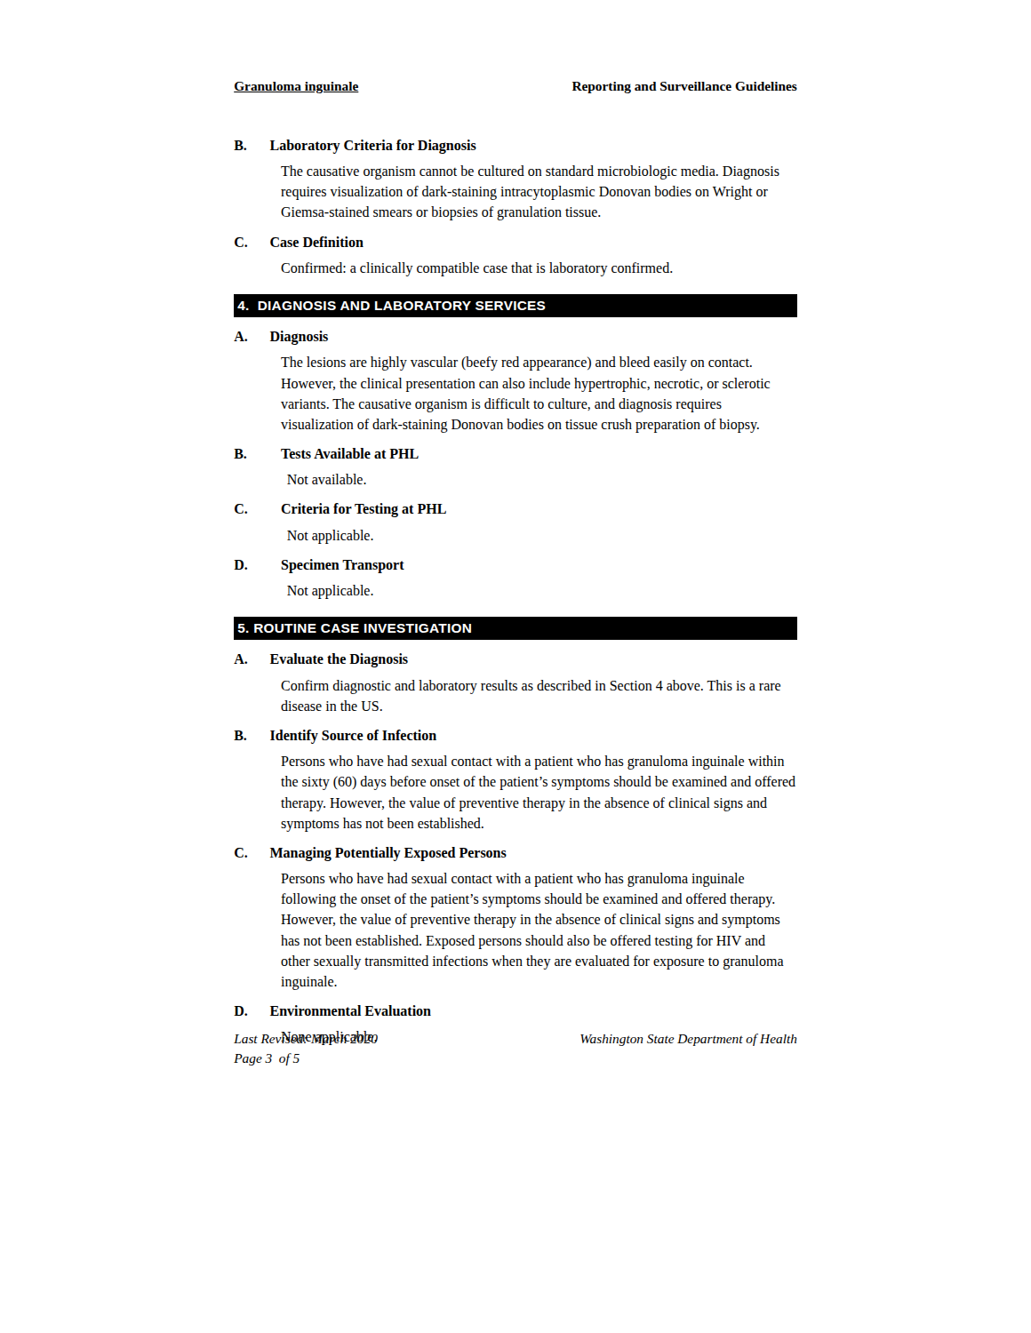Granuloma inguinale
Reporting and Surveillance Guidelines
B.
Laboratory Criteria for Diagnosis
The causative organism cannot be cultured on standard microbiologic media. Diagnosis requires visualization of dark-staining intracytoplasmic Donovan bodies on Wright or Giemsa-stained smears or biopsies of granulation tissue.
C.
Case Definition
Confirmed: a clinically compatible case that is laboratory confirmed.
4. DIAGNOSIS AND LABORATORY SERVICES
A.
Diagnosis
The lesions are highly vascular (beefy red appearance) and bleed easily on contact. However, the clinical presentation can also include hypertrophic, necrotic, or sclerotic variants. The causative organism is difficult to culture, and diagnosis requires visualization of dark-staining Donovan bodies on tissue crush preparation of biopsy.
B.
Tests Available at PHL
Not available.
C.
Criteria for Testing at PHL
Not applicable.
D.
Specimen Transport
Not applicable.
5. ROUTINE CASE INVESTIGATION
A.
Evaluate the Diagnosis
Confirm diagnostic and laboratory results as described in Section 4 above. This is a rare disease in the US.
B.
Identify Source of Infection
Persons who have had sexual contact with a patient who has granuloma inguinale within the sixty (60) days before onset of the patient’s symptoms should be examined and offered therapy. However, the value of preventive therapy in the absence of clinical signs and symptoms has not been established.
C.
Managing Potentially Exposed Persons
Persons who have had sexual contact with a patient who has granuloma inguinale following the onset of the patient’s symptoms should be examined and offered therapy. However, the value of preventive therapy in the absence of clinical signs and symptoms has not been established. Exposed persons should also be offered testing for HIV and other sexually transmitted infections when they are evaluated for exposure to granuloma inguinale.
D.
Environmental Evaluation
None applicable.
Last Revised: March 2020
Page 3 of 5
Washington State Department of Health